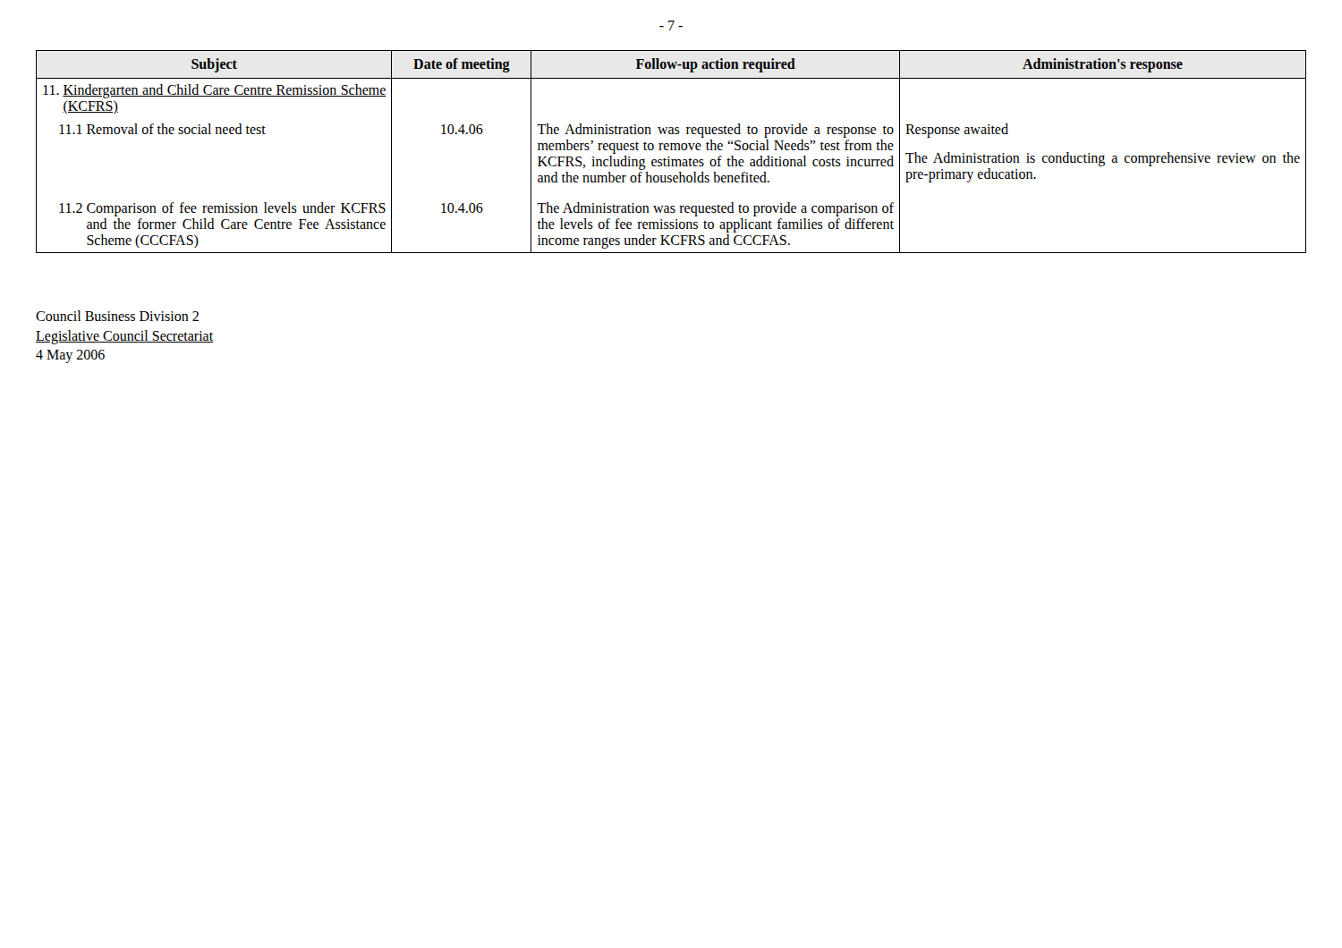- 7 -
| Subject | Date of meeting | Follow-up action required | Administration's response |
| --- | --- | --- | --- |
| 11. Kindergarten and Child Care Centre Remission Scheme (KCFRS) | | | |
| 11.1 Removal of the social need test | 10.4.06 | The Administration was requested to provide a response to members’ request to remove the “Social Needs” test from the KCFRS, including estimates of the additional costs incurred and the number of households benefited. | Response awaited The Administration is conducting a comprehensive review on the pre-primary education. |
| 11.2 Comparison of fee remission levels under KCFRS and the former Child Care Centre Fee Assistance Scheme (CCCFAS) | 10.4.06 | The Administration was requested to provide a comparison of the levels of fee remissions to applicant families of different income ranges under KCFRS and CCCFAS. | |
Council Business Division 2
Legislative Council Secretariat
4 May 2006